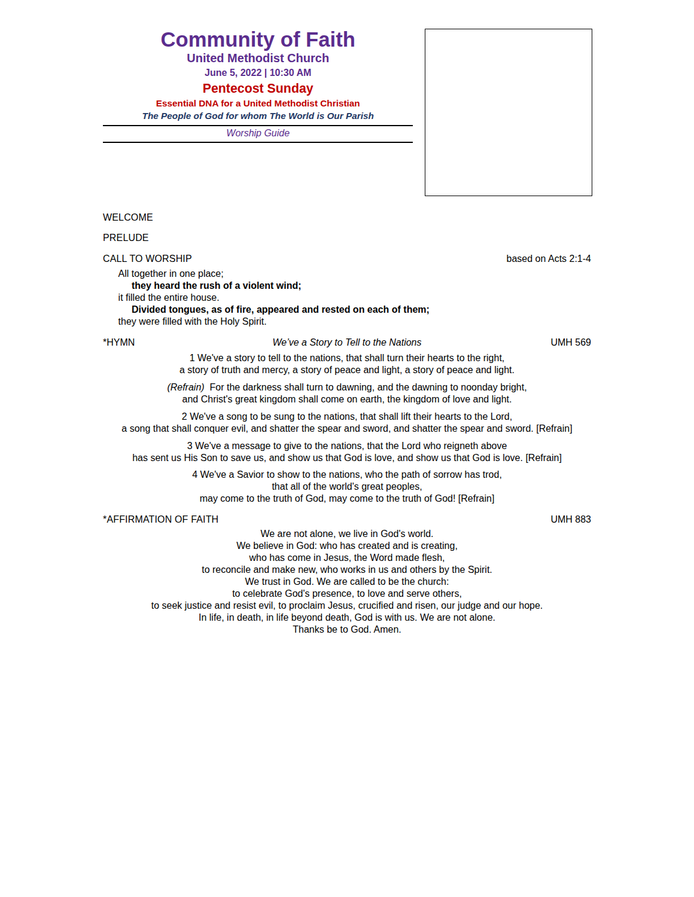Community of Faith
United Methodist Church
June 5, 2022 | 10:30 AM
Pentecost Sunday
Essential DNA for a United Methodist Christian
The People of God for whom The World is Our Parish
Worship Guide
Welcome
Prelude
Call to Worship based on Acts 2:1-4
All together in one place;
they heard the rush of a violent wind;
it filled the entire house.
Divided tongues, as of fire, appeared and rested on each of them;
they were filled with the Holy Spirit.
*Hymn We’ve a Story to Tell to the Nations UMH 569
1 We've a story to tell to the nations, that shall turn their hearts to the right,
a story of truth and mercy, a story of peace and light, a story of peace and light.
(Refrain) For the darkness shall turn to dawning, and the dawning to noonday bright,
and Christ's great kingdom shall come on earth, the kingdom of love and light.
2 We've a song to be sung to the nations, that shall lift their hearts to the Lord,
a song that shall conquer evil, and shatter the spear and sword, and shatter the spear and sword. [Refrain]
3 We've a message to give to the nations, that the Lord who reigneth above
has sent us His Son to save us, and show us that God is love, and show us that God is love. [Refrain]
4 We've a Savior to show to the nations, who the path of sorrow has trod,
that all of the world's great peoples,
may come to the truth of God, may come to the truth of God! [Refrain]
*Affirmation of Faith UMH 883
We are not alone, we live in God's world.
We believe in God: who has created and is creating,
who has come in Jesus, the Word made flesh,
to reconcile and make new, who works in us and others by the Spirit.
We trust in God. We are called to be the church:
to celebrate God's presence, to love and serve others,
to seek justice and resist evil, to proclaim Jesus, crucified and risen, our judge and our hope.
In life, in death, in life beyond death, God is with us. We are not alone.
Thanks be to God. Amen.